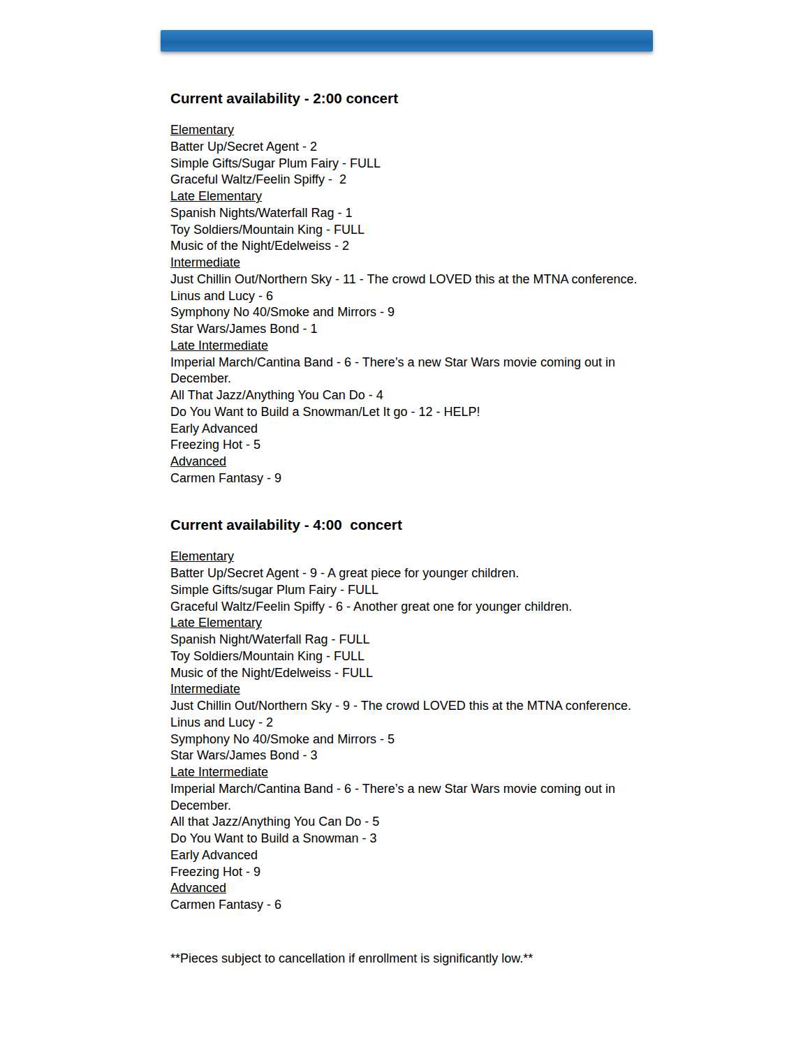Current availability - 2:00 concert
Elementary
Batter Up/Secret Agent - 2
Simple Gifts/Sugar Plum Fairy - FULL
Graceful Waltz/Feelin Spiffy - 2
Late Elementary
Spanish Nights/Waterfall Rag - 1
Toy Soldiers/Mountain King - FULL
Music of the Night/Edelweiss - 2
Intermediate
Just Chillin Out/Northern Sky - 11 - The crowd LOVED this at the MTNA conference.
Linus and Lucy - 6
Symphony No 40/Smoke and Mirrors - 9
Star Wars/James Bond - 1
Late Intermediate
Imperial March/Cantina Band - 6 - There’s a new Star Wars movie coming out in December.
All That Jazz/Anything You Can Do - 4
Do You Want to Build a Snowman/Let It go - 12 - HELP!
Early Advanced
Freezing Hot - 5
Advanced
Carmen Fantasy - 9
Current availability - 4:00 concert
Elementary
Batter Up/Secret Agent - 9 - A great piece for younger children.
Simple Gifts/sugar Plum Fairy - FULL
Graceful Waltz/Feelin Spiffy - 6 - Another great one for younger children.
Late Elementary
Spanish Night/Waterfall Rag - FULL
Toy Soldiers/Mountain King - FULL
Music of the Night/Edelweiss - FULL
Intermediate
Just Chillin Out/Northern Sky - 9 - The crowd LOVED this at the MTNA conference.
Linus and Lucy - 2
Symphony No 40/Smoke and Mirrors - 5
Star Wars/James Bond - 3
Late Intermediate
Imperial March/Cantina Band - 6 - There’s a new Star Wars movie coming out in December.
All that Jazz/Anything You Can Do - 5
Do You Want to Build a Snowman - 3
Early Advanced
Freezing Hot - 9
Advanced
Carmen Fantasy - 6
**Pieces subject to cancellation if enrollment is significantly low.**